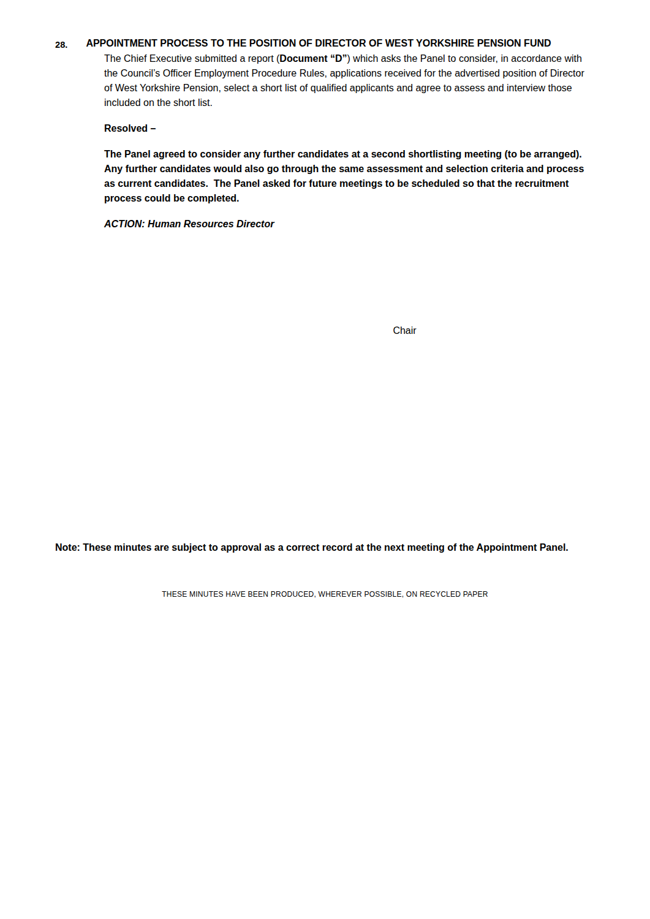28.
Appointment Process to the Position of Director of West Yorkshire Pension Fund
The Chief Executive submitted a report (Document “D”) which asks the Panel to consider, in accordance with the Council’s Officer Employment Procedure Rules, applications received for the advertised position of Director of West Yorkshire Pension, select a short list of qualified applicants and agree to assess and interview those included on the short list.
Resolved –
The Panel agreed to consider any further candidates at a second shortlisting meeting (to be arranged). Any further candidates would also go through the same assessment and selection criteria and process as current candidates. The Panel asked for future meetings to be scheduled so that the recruitment process could be completed.
ACTION: Human Resources Director
Chair
Note: These minutes are subject to approval as a correct record at the next meeting of the Appointment Panel.
THESE MINUTES HAVE BEEN PRODUCED, WHEREVER POSSIBLE, ON RECYCLED PAPER